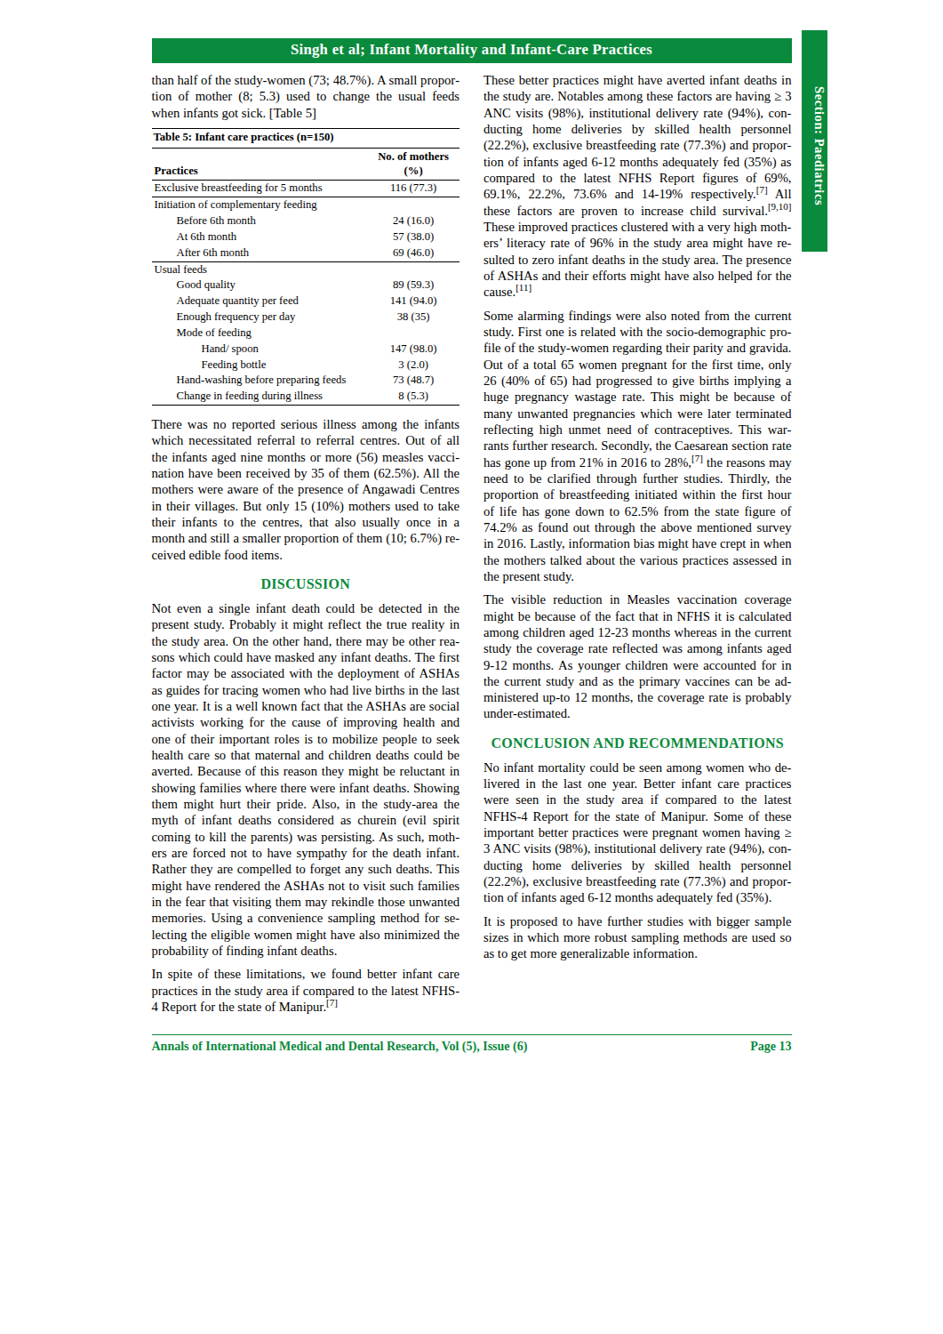Section: Paediatrics
Singh et al; Infant Mortality and Infant-Care Practices
than half of the study-women (73; 48.7%). A small proportion of mother (8; 5.3) used to change the usual feeds when infants got sick. [Table 5]
Table 5: Infant care practices (n=150)
| Practices | No. of mothers (%) |
| --- | --- |
| Exclusive breastfeeding for 5 months | 116 (77.3) |
| Initiation of complementary feeding | |
| Before 6th month | 24 (16.0) |
| At 6th month | 57 (38.0) |
| After 6th month | 69 (46.0) |
| Usual feeds | |
| Good quality | 89 (59.3) |
| Adequate quantity per feed | 141 (94.0) |
| Enough frequency per day | 38 (35) |
| Mode of feeding | |
| Hand/ spoon | 147 (98.0) |
| Feeding bottle | 3 (2.0) |
| Hand-washing before preparing feeds | 73 (48.7) |
| Change in feeding during illness | 8 (5.3) |
There was no reported serious illness among the infants which necessitated referral to referral centres. Out of all the infants aged nine months or more (56) measles vaccination have been received by 35 of them (62.5%). All the mothers were aware of the presence of Angawadi Centres in their villages. But only 15 (10%) mothers used to take their infants to the centres, that also usually once in a month and still a smaller proportion of them (10; 6.7%) received edible food items.
DISCUSSION
Not even a single infant death could be detected in the present study. Probably it might reflect the true reality in the study area. On the other hand, there may be other reasons which could have masked any infant deaths. The first factor may be associated with the deployment of ASHAs as guides for tracing women who had live births in the last one year. It is a well known fact that the ASHAs are social activists working for the cause of improving health and one of their important roles is to mobilize people to seek health care so that maternal and children deaths could be averted. Because of this reason they might be reluctant in showing families where there were infant deaths. Showing them might hurt their pride. Also, in the study-area the myth of infant deaths considered as churein (evil spirit coming to kill the parents) was persisting. As such, mothers are forced not to have sympathy for the death infant. Rather they are compelled to forget any such deaths. This might have rendered the ASHAs not to visit such families in the fear that visiting them may rekindle those unwanted memories. Using a convenience sampling method for selecting the eligible women might have also minimized the probability of finding infant deaths.
In spite of these limitations, we found better infant care practices in the study area if compared to the latest NFHS-4 Report for the state of Manipur.[7]
These better practices might have averted infant deaths in the study are. Notables among these factors are having ≥ 3 ANC visits (98%), institutional delivery rate (94%), conducting home deliveries by skilled health personnel (22.2%), exclusive breastfeeding rate (77.3%) and proportion of infants aged 6-12 months adequately fed (35%) as compared to the latest NFHS Report figures of 69%, 69.1%, 22.2%, 73.6% and 14-19% respectively.[7] All these factors are proven to increase child survival.[9,10] These improved practices clustered with a very high mothers’ literacy rate of 96% in the study area might have resulted to zero infant deaths in the study area. The presence of ASHAs and their efforts might have also helped for the cause.[11]
Some alarming findings were also noted from the current study. First one is related with the socio-demographic profile of the study-women regarding their parity and gravida. Out of a total 65 women pregnant for the first time, only 26 (40% of 65) had progressed to give births implying a huge pregnancy wastage rate. This might be because of many unwanted pregnancies which were later terminated reflecting high unmet need of contraceptives. This warrants further research. Secondly, the Caesarean section rate has gone up from 21% in 2016 to 28%,[7] the reasons may need to be clarified through further studies. Thirdly, the proportion of breastfeeding initiated within the first hour of life has gone down to 62.5% from the state figure of 74.2% as found out through the above mentioned survey in 2016. Lastly, information bias might have crept in when the mothers talked about the various practices assessed in the present study.
The visible reduction in Measles vaccination coverage might be because of the fact that in NFHS it is calculated among children aged 12-23 months whereas in the current study the coverage rate reflected was among infants aged 9-12 months. As younger children were accounted for in the current study and as the primary vaccines can be administered up-to 12 months, the coverage rate is probably under-estimated.
CONCLUSION AND RECOMMENDATIONS
No infant mortality could be seen among women who delivered in the last one year. Better infant care practices were seen in the study area if compared to the latest NFHS-4 Report for the state of Manipur. Some of these important better practices were pregnant women having ≥ 3 ANC visits (98%), institutional delivery rate (94%), conducting home deliveries by skilled health personnel (22.2%), exclusive breastfeeding rate (77.3%) and proportion of infants aged 6-12 months adequately fed (35%).
It is proposed to have further studies with bigger sample sizes in which more robust sampling methods are used so as to get more generalizable information.
Annals of International Medical and Dental Research, Vol (5), Issue (6)
Page 13